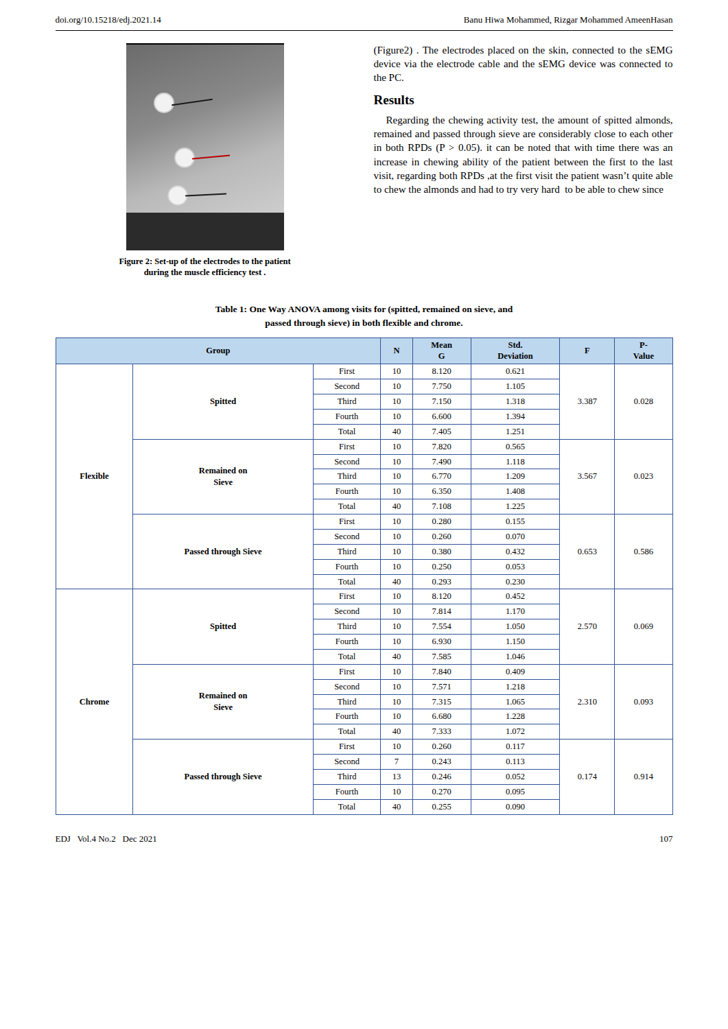doi.org/10.15218/edj.2021.14
Banu Hiwa Mohammed, Rizgar Mohammed AmeenHasan
Figure 2: Set-up of the electrodes to the patient
during the muscle efficiency test .
(Figure2) . The electrodes placed on the skin, connected to the sEMG device via the electrode cable and the sEMG device was connected to the PC.
Results
Regarding the chewing activity test, the amount of spitted almonds, remained and passed through sieve are considerably close to each other in both RPDs (P > 0.05). it can be noted that with time there was an increase in chewing ability of the patient between the first to the last visit, regarding both RPDs ,at the first visit the patient wasn’t quite able to chew the almonds and had to try very hard to be able to chew since
Table 1: One Way ANOVA among visits for (spitted, remained on sieve, and
passed through sieve) in both flexible and chrome.
| Group | N | Mean G | Std. Deviation | F | P- Value |
| --- | --- | --- | --- | --- | --- |
| Flexible | Spitted | First | 10 | 8.120 | 0.621 | 3.387 | 0.028 |
| Second | 10 | 7.750 | 1.105 |
| Third | 10 | 7.150 | 1.318 |
| Fourth | 10 | 6.600 | 1.394 |
| Total | 40 | 7.405 | 1.251 |
| Remained on Sieve | First | 10 | 7.820 | 0.565 | 3.567 | 0.023 |
| Second | 10 | 7.490 | 1.118 |
| Third | 10 | 6.770 | 1.209 |
| Fourth | 10 | 6.350 | 1.408 |
| Total | 40 | 7.108 | 1.225 |
| Passed through Sieve | First | 10 | 0.280 | 0.155 | 0.653 | 0.586 |
| Second | 10 | 0.260 | 0.070 |
| Third | 10 | 0.380 | 0.432 |
| Fourth | 10 | 0.250 | 0.053 |
| Total | 40 | 0.293 | 0.230 |
| Chrome | Spitted | First | 10 | 8.120 | 0.452 | 2.570 | 0.069 |
| Second | 10 | 7.814 | 1.170 |
| Third | 10 | 7.554 | 1.050 |
| Fourth | 10 | 6.930 | 1.150 |
| Total | 40 | 7.585 | 1.046 |
| Remained on Sieve | First | 10 | 7.840 | 0.409 | 2.310 | 0.093 |
| Second | 10 | 7.571 | 1.218 |
| Third | 10 | 7.315 | 1.065 |
| Fourth | 10 | 6.680 | 1.228 |
| Total | 40 | 7.333 | 1.072 |
| Passed through Sieve | First | 10 | 0.260 | 0.117 | 0.174 | 0.914 |
| Second | 7 | 0.243 | 0.113 |
| Third | 13 | 0.246 | 0.052 |
| Fourth | 10 | 0.270 | 0.095 |
| Total | 40 | 0.255 | 0.090 |
EDJ Vol.4 No.2 Dec 2021
107